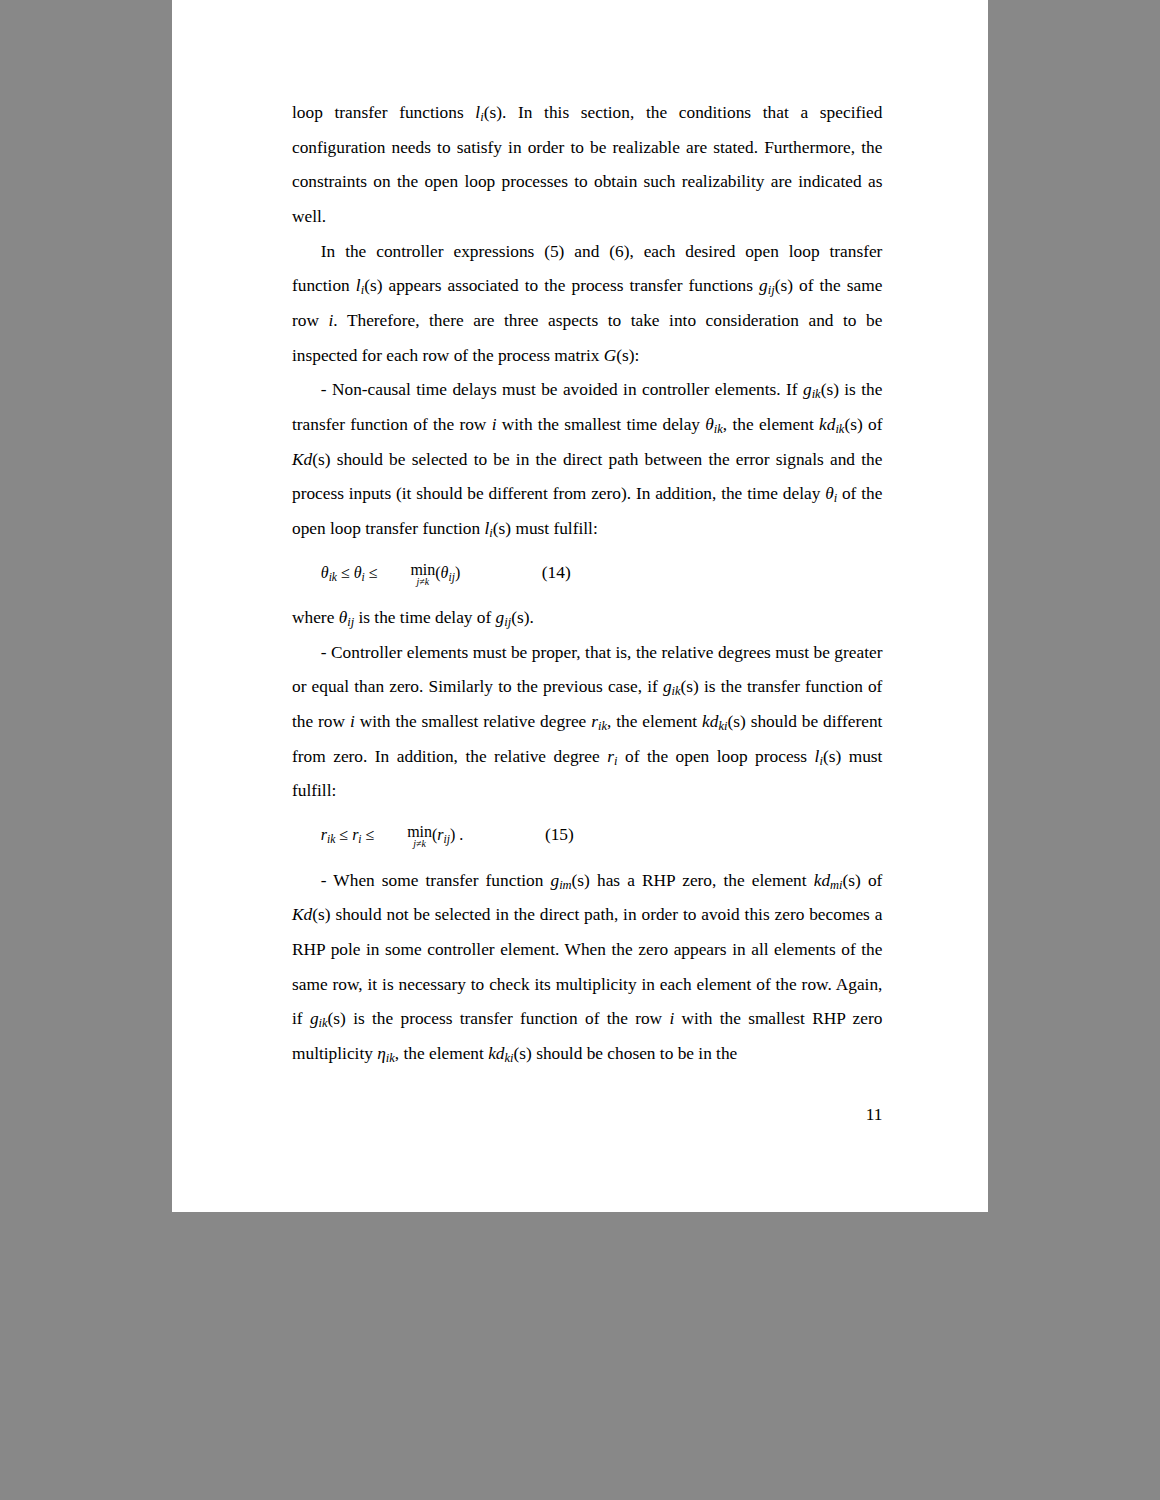loop transfer functions li(s). In this section, the conditions that a specified configuration needs to satisfy in order to be realizable are stated. Furthermore, the constraints on the open loop processes to obtain such realizability are indicated as well.
In the controller expressions (5) and (6), each desired open loop transfer function li(s) appears associated to the process transfer functions gij(s) of the same row i. Therefore, there are three aspects to take into consideration and to be inspected for each row of the process matrix G(s):
- Non-causal time delays must be avoided in controller elements. If gik(s) is the transfer function of the row i with the smallest time delay θik, the element kdik(s) of Kd(s) should be selected to be in the direct path between the error signals and the process inputs (it should be different from zero). In addition, the time delay θi of the open loop transfer function li(s) must fulfill:
θik ≤ θi ≤ min j≠k(θij)(14)
where θij is the time delay of gij(s).
- Controller elements must be proper, that is, the relative degrees must be greater or equal than zero. Similarly to the previous case, if gik(s) is the transfer function of the row i with the smallest relative degree rik, the element kdki(s) should be different from zero. In addition, the relative degree ri of the open loop process li(s) must fulfill:
rik ≤ ri ≤ min j≠k(rij) .(15)
- When some transfer function gim(s) has a RHP zero, the element kdmi(s) of Kd(s) should not be selected in the direct path, in order to avoid this zero becomes a RHP pole in some controller element. When the zero appears in all elements of the same row, it is necessary to check its multiplicity in each element of the row. Again, if gik(s) is the process transfer function of the row i with the smallest RHP zero multiplicity ηik, the element kdki(s) should be chosen to be in the
11